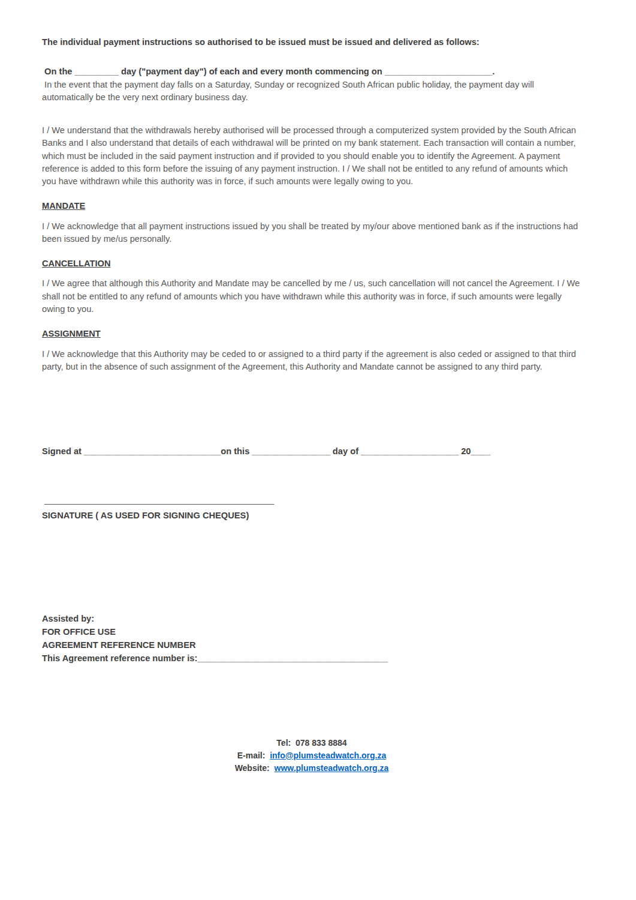The individual payment instructions so authorised to be issued must be issued and delivered as follows:
On the _________ day ("payment day") of each and every month commencing on ______________________.
In the event that the payment day falls on a Saturday, Sunday or recognized South African public holiday, the payment day will automatically be the very next ordinary business day.
I / We understand that the withdrawals hereby authorised will be processed through a computerized system provided by the South African Banks and I also understand that details of each withdrawal will be printed on my bank statement. Each transaction will contain a number, which must be included in the said payment instruction and if provided to you should enable you to identify the Agreement. A payment reference is added to this form before the issuing of any payment instruction. I / We shall not be entitled to any refund of amounts which you have withdrawn while this authority was in force, if such amounts were legally owing to you.
MANDATE
I / We acknowledge that all payment instructions issued by you shall be treated by my/our above mentioned bank as if the instructions had been issued by me/us personally.
CANCELLATION
I / We agree that although this Authority and Mandate may be cancelled by me / us, such cancellation will not cancel the Agreement. I / We shall not be entitled to any refund of amounts which you have withdrawn while this authority was in force, if such amounts were legally owing to you.
ASSIGNMENT
I / We acknowledge that this Authority may be ceded to or assigned to a third party if the agreement is also ceded or assigned to that third party, but in the absence of such assignment of the Agreement, this Authority and Mandate cannot be assigned to any third party.
Signed at ____________________________on this ________________ day of ____________________ 20____
_______________________________________________
SIGNATURE ( AS USED FOR SIGNING CHEQUES)
Assisted by:
FOR OFFICE USE
AGREEMENT REFERENCE NUMBER
This Agreement reference number is:_______________________________________
Tel: 078 833 8884
E-mail: info@plumsteadwatch.org.za
Website: www.plumsteadwatch.org.za